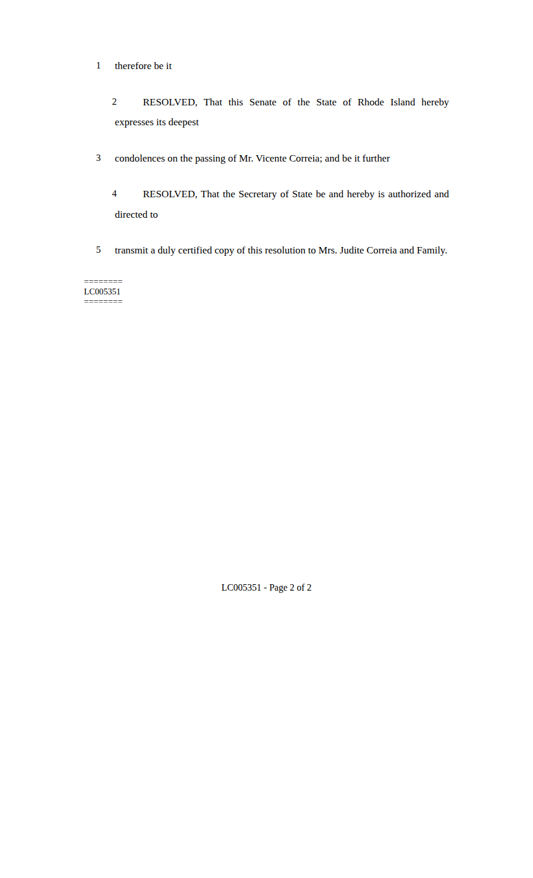therefore be it
RESOLVED, That this Senate of the State of Rhode Island hereby expresses its deepest
condolences on the passing of Mr. Vicente Correia; and be it further
RESOLVED, That the Secretary of State be and hereby is authorized and directed to
transmit a duly certified copy of this resolution to Mrs. Judite Correia and Family.
========
LC005351
========
LC005351 - Page 2 of 2